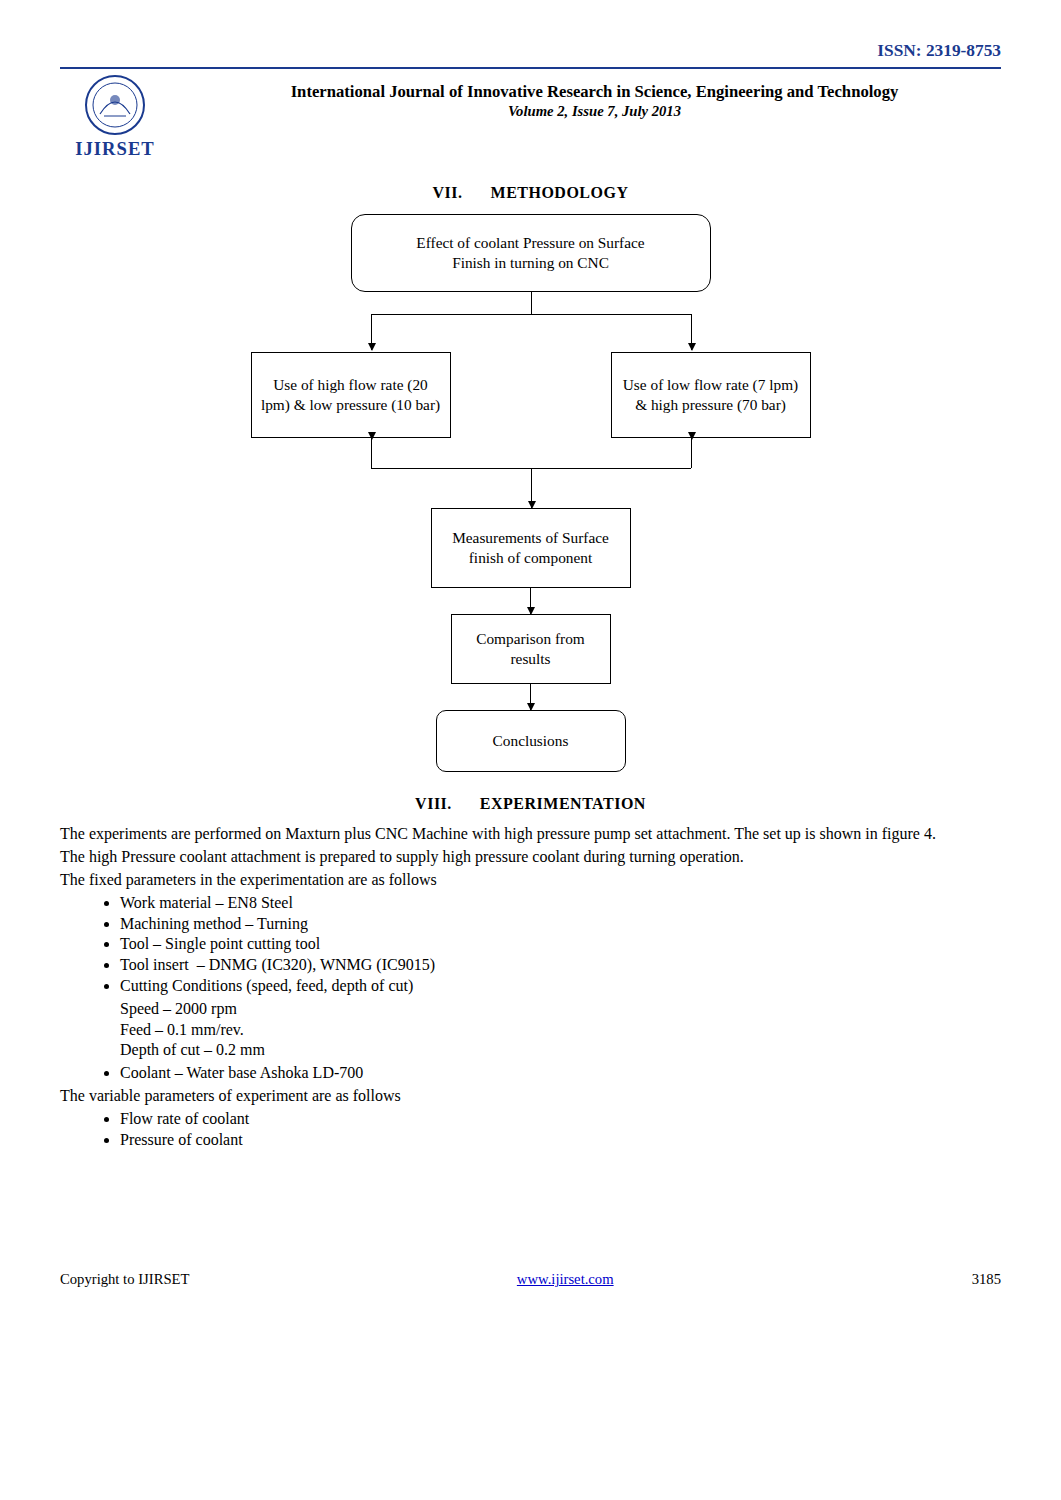ISSN: 2319-8753
IJIRSET
International Journal of Innovative Research in Science, Engineering and Technology
Volume 2, Issue 7, July 2013
VII. METHODOLOGY
Effect of coolant Pressure on Surface
Finish in turning on CNC
Use of high flow rate (20 lpm) & low pressure (10 bar)
Use of low flow rate (7 lpm) & high pressure (70 bar)
Measurements of Surface finish of component
Comparison from results
Conclusions
VIII. EXPERIMENTATION
The experiments are performed on Maxturn plus CNC Machine with high pressure pump set attachment. The set up is shown in figure 4.
The high Pressure coolant attachment is prepared to supply high pressure coolant during turning operation.
The fixed parameters in the experimentation are as follows
Work material – EN8 Steel
Machining method – Turning
Tool – Single point cutting tool
Tool insert – DNMG (IC320), WNMG (IC9015)
Cutting Conditions (speed, feed, depth of cut)
Speed – 2000 rpm
Feed – 0.1 mm/rev.
Depth of cut – 0.2 mm
Coolant – Water base Ashoka LD-700
The variable parameters of experiment are as follows
Flow rate of coolant
Pressure of coolant
Copyright to IJIRSET
www.ijirset.com
3185